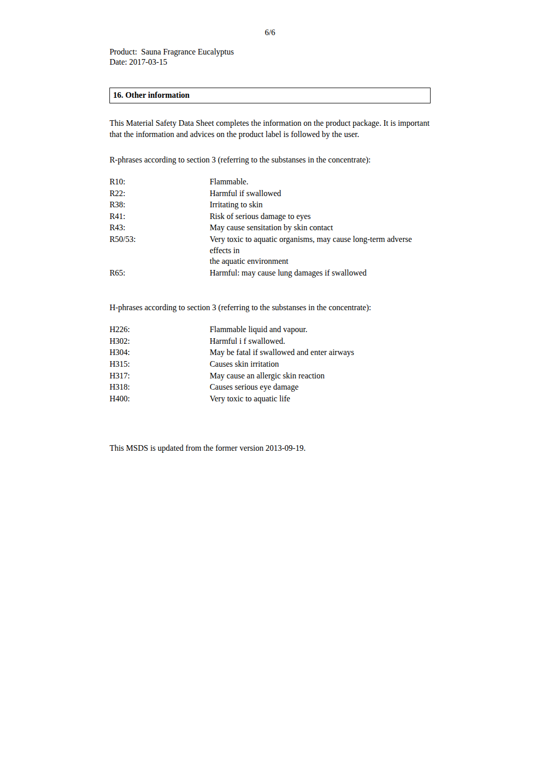6/6
Product: Sauna Fragrance Eucalyptus
Date: 2017-03-15
16. Other information
This Material Safety Data Sheet completes the information on the product package. It is important that the information and advices on the product label is followed by the user.
R-phrases according to section 3 (referring to the substanses in the concentrate):
| R10: | Flammable. |
| R22: | Harmful if swallowed |
| R38: | Irritating to skin |
| R41: | Risk of serious damage to eyes |
| R43: | May cause sensitation by skin contact |
| R50/53: | Very toxic to aquatic organisms, may cause long-term adverse effects in the aquatic environment |
| R65: | Harmful: may cause lung damages if swallowed |
H-phrases according to section 3 (referring to the substanses in the concentrate):
| H226: | Flammable liquid and vapour. |
| H302: | Harmful i f swallowed. |
| H304: | May be fatal if swallowed and enter airways |
| H315: | Causes skin irritation |
| H317: | May cause an allergic skin reaction |
| H318: | Causes serious eye damage |
| H400: | Very toxic to aquatic life |
This MSDS is updated from the former version 2013-09-19.